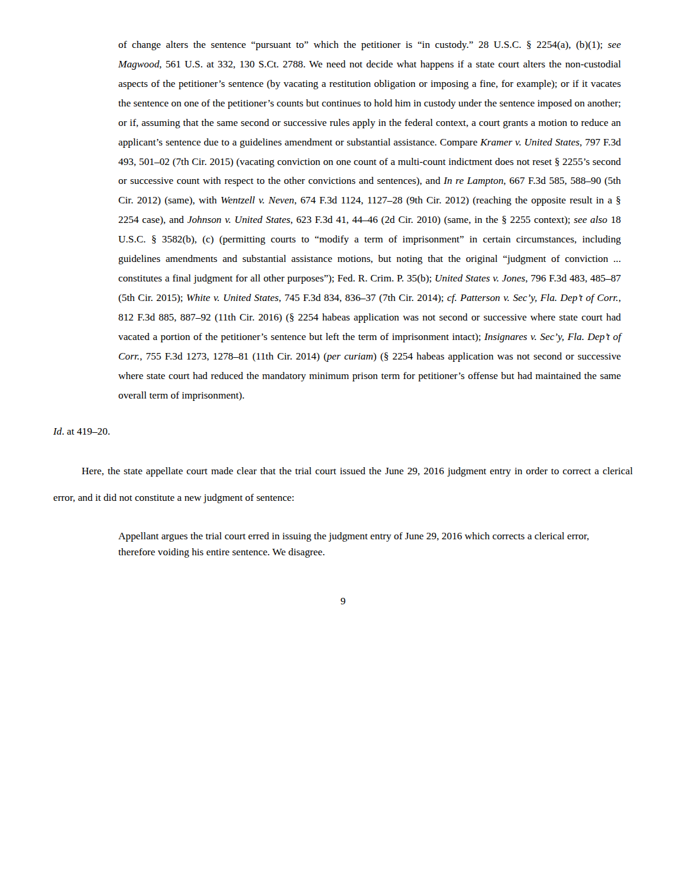of change alters the sentence “pursuant to” which the petitioner is “in custody.” 28 U.S.C. § 2254(a), (b)(1); see Magwood, 561 U.S. at 332, 130 S.Ct. 2788. We need not decide what happens if a state court alters the non-custodial aspects of the petitioner’s sentence (by vacating a restitution obligation or imposing a fine, for example); or if it vacates the sentence on one of the petitioner’s counts but continues to hold him in custody under the sentence imposed on another; or if, assuming that the same second or successive rules apply in the federal context, a court grants a motion to reduce an applicant’s sentence due to a guidelines amendment or substantial assistance. Compare Kramer v. United States, 797 F.3d 493, 501–02 (7th Cir. 2015) (vacating conviction on one count of a multi-count indictment does not reset § 2255’s second or successive count with respect to the other convictions and sentences), and In re Lampton, 667 F.3d 585, 588–90 (5th Cir. 2012) (same), with Wentzell v. Neven, 674 F.3d 1124, 1127–28 (9th Cir. 2012) (reaching the opposite result in a § 2254 case), and Johnson v. United States, 623 F.3d 41, 44–46 (2d Cir. 2010) (same, in the § 2255 context); see also 18 U.S.C. § 3582(b), (c) (permitting courts to “modify a term of imprisonment” in certain circumstances, including guidelines amendments and substantial assistance motions, but noting that the original “judgment of conviction ... constitutes a final judgment for all other purposes”); Fed. R. Crim. P. 35(b); United States v. Jones, 796 F.3d 483, 485–87 (5th Cir. 2015); White v. United States, 745 F.3d 834, 836–37 (7th Cir. 2014); cf. Patterson v. Sec’y, Fla. Dep’t of Corr., 812 F.3d 885, 887–92 (11th Cir. 2016) (§ 2254 habeas application was not second or successive where state court had vacated a portion of the petitioner’s sentence but left the term of imprisonment intact); Insignares v. Sec’y, Fla. Dep’t of Corr., 755 F.3d 1273, 1278–81 (11th Cir. 2014) (per curiam) (§ 2254 habeas application was not second or successive where state court had reduced the mandatory minimum prison term for petitioner’s offense but had maintained the same overall term of imprisonment).
Id. at 419–20.
Here, the state appellate court made clear that the trial court issued the June 29, 2016 judgment entry in order to correct a clerical error, and it did not constitute a new judgment of sentence:
Appellant argues the trial court erred in issuing the judgment entry of June 29, 2016 which corrects a clerical error, therefore voiding his entire sentence. We disagree.
9